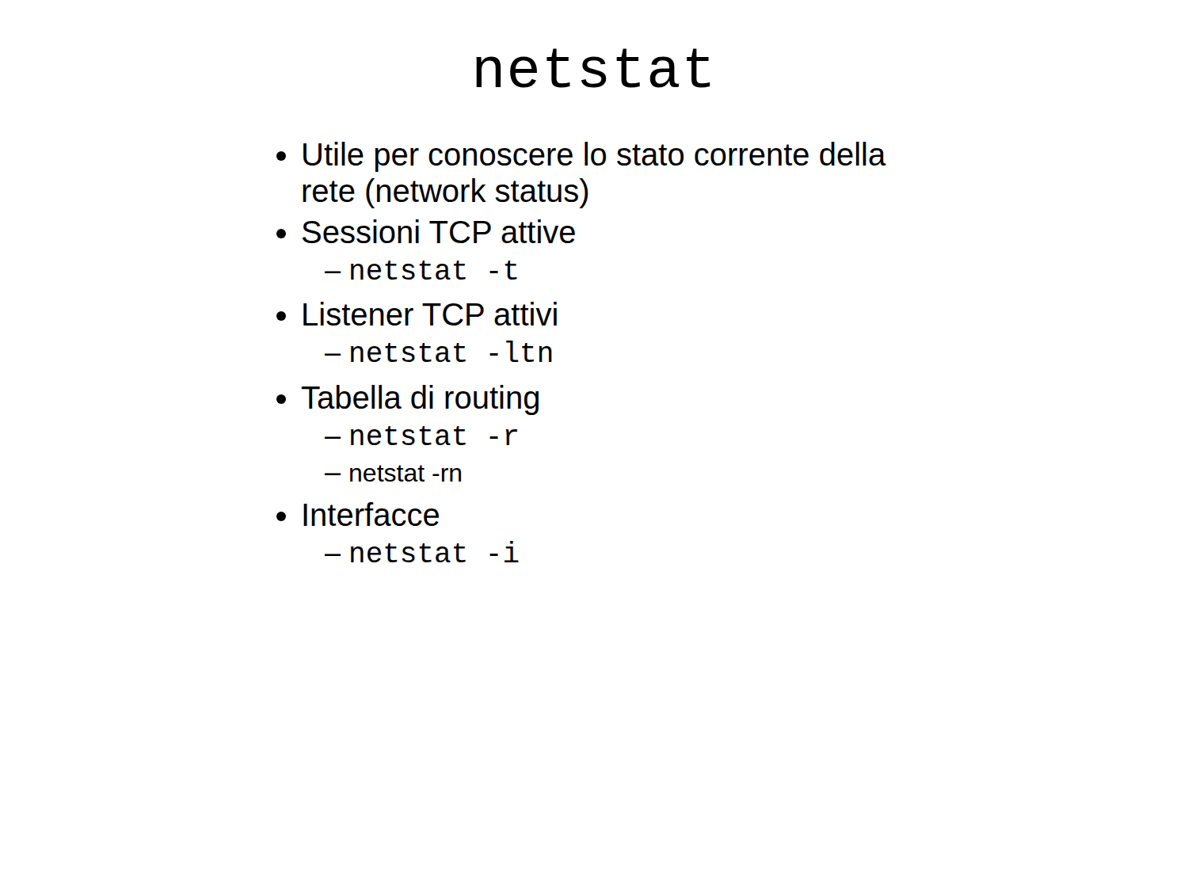netstat
Utile per conoscere lo stato corrente della rete (network status)
Sessioni TCP attive
netstat -t
Listener TCP attivi
netstat -ltn
Tabella di routing
netstat -r
netstat -rn
Interfacce
netstat -i